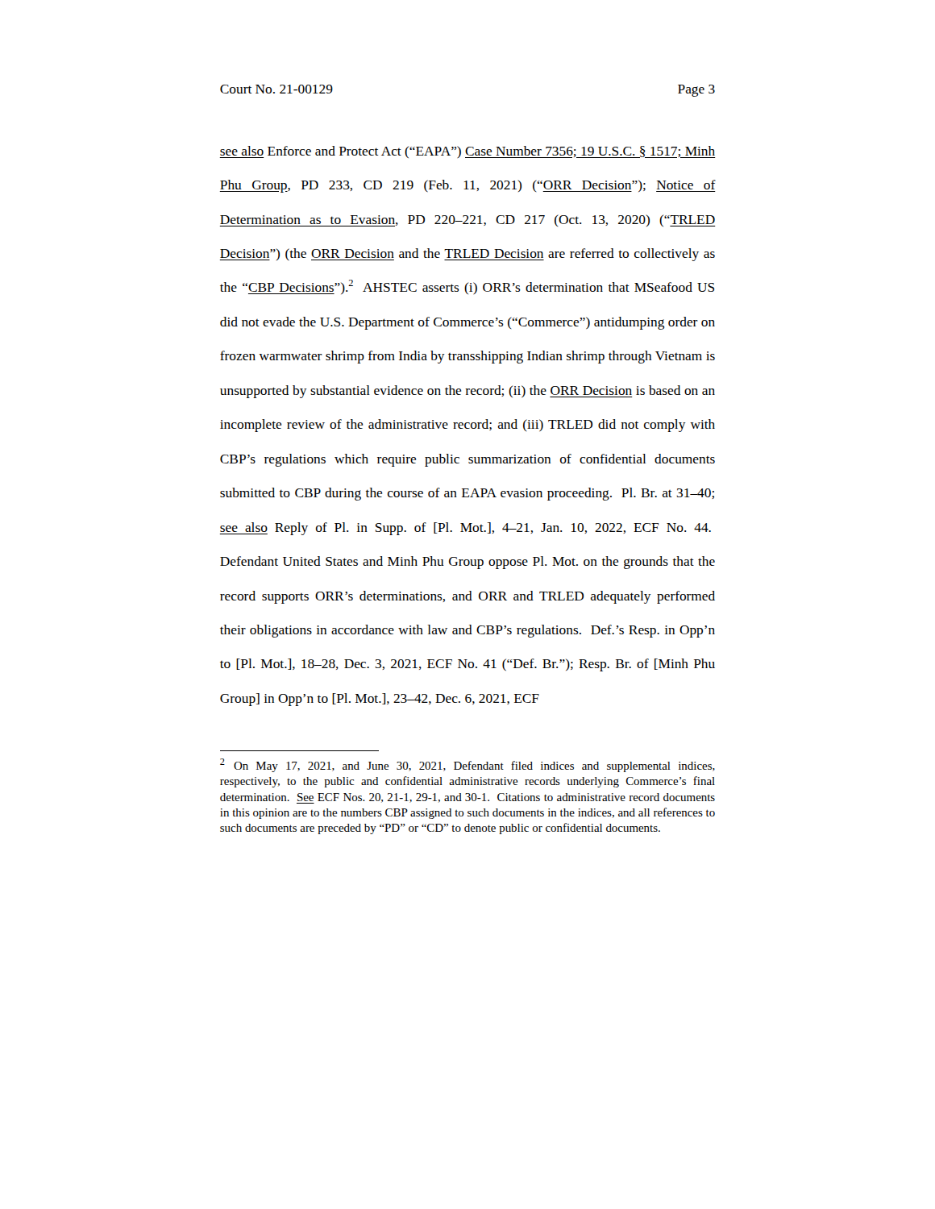Court No. 21-00129 Page 3
see also Enforce and Protect Act (“EAPA”) Case Number 7356; 19 U.S.C. § 1517; Minh Phu Group, PD 233, CD 219 (Feb. 11, 2021) (“ORR Decision”); Notice of Determination as to Evasion, PD 220–221, CD 217 (Oct. 13, 2020) (“TRLED Decision”) (the ORR Decision and the TRLED Decision are referred to collectively as the “CBP Decisions”).2 AHSTEC asserts (i) ORR’s determination that MSeafood US did not evade the U.S. Department of Commerce’s (“Commerce”) antidumping order on frozen warmwater shrimp from India by transshipping Indian shrimp through Vietnam is unsupported by substantial evidence on the record; (ii) the ORR Decision is based on an incomplete review of the administrative record; and (iii) TRLED did not comply with CBP’s regulations which require public summarization of confidential documents submitted to CBP during the course of an EAPA evasion proceeding. Pl. Br. at 31–40; see also Reply of Pl. in Supp. of [Pl. Mot.], 4–21, Jan. 10, 2022, ECF No. 44. Defendant United States and Minh Phu Group oppose Pl. Mot. on the grounds that the record supports ORR’s determinations, and ORR and TRLED adequately performed their obligations in accordance with law and CBP’s regulations. Def.’s Resp. in Opp’n to [Pl. Mot.], 18–28, Dec. 3, 2021, ECF No. 41 (“Def. Br.”); Resp. Br. of [Minh Phu Group] in Opp’n to [Pl. Mot.], 23–42, Dec. 6, 2021, ECF
2 On May 17, 2021, and June 30, 2021, Defendant filed indices and supplemental indices, respectively, to the public and confidential administrative records underlying Commerce’s final determination. See ECF Nos. 20, 21-1, 29-1, and 30-1. Citations to administrative record documents in this opinion are to the numbers CBP assigned to such documents in the indices, and all references to such documents are preceded by “PD” or “CD” to denote public or confidential documents.